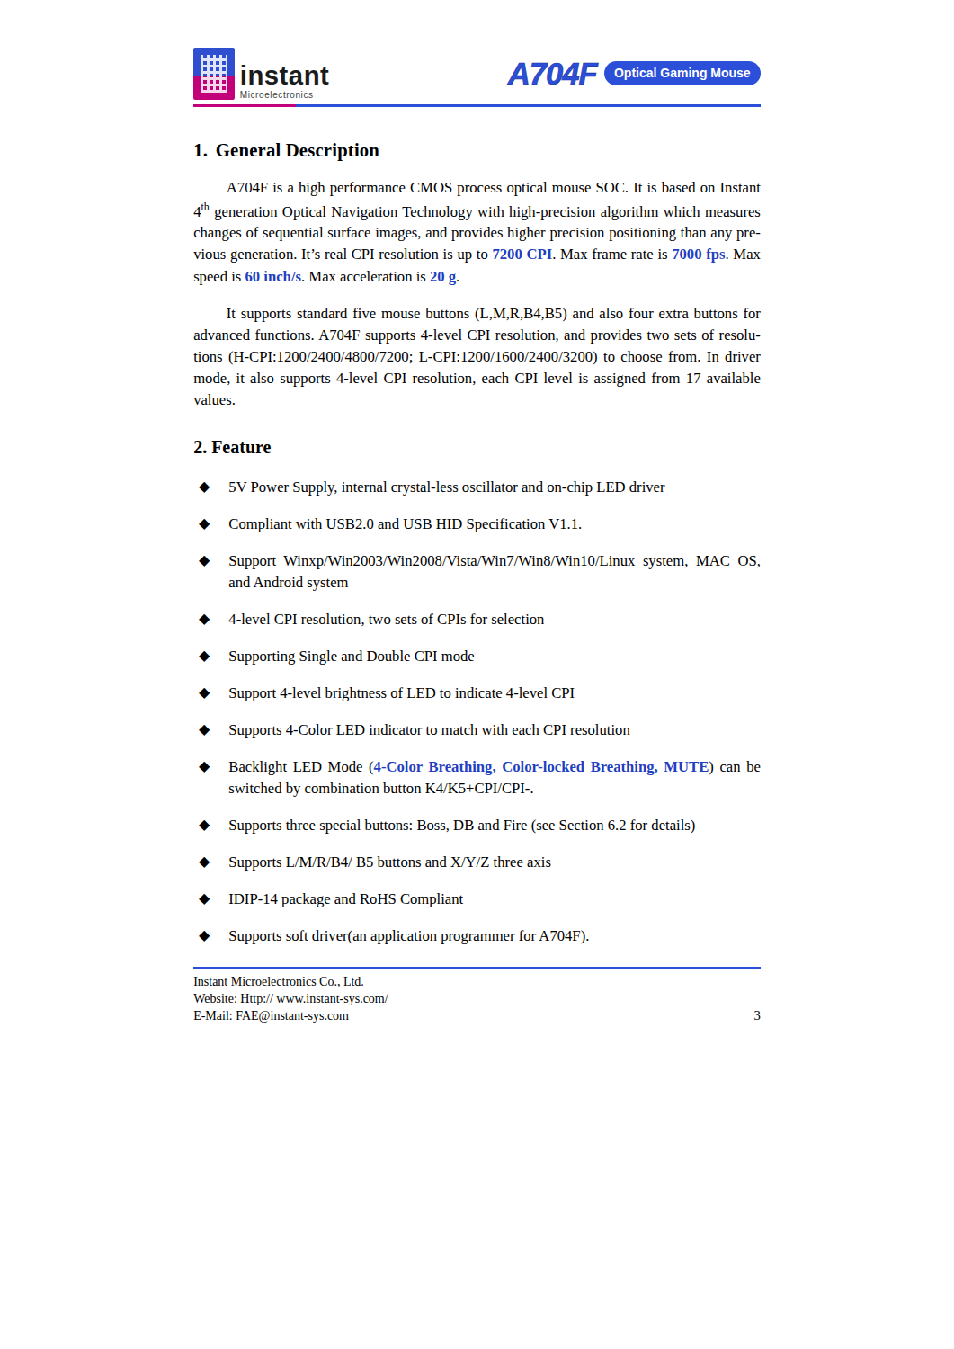instant
Microelectronics
A704F
Optical Gaming Mouse
1. General Description
A704F is a high performance CMOS process optical mouse SOC. It is based on Instant 4th generation Optical Navigation Technology with high-precision algorithm which measures changes of sequential surface images, and provides higher precision positioning than any previous generation. It’s real CPI resolution is up to 7200 CPI. Max frame rate is 7000 fps. Max speed is 60 inch/s. Max acceleration is 20 g.
It supports standard five mouse buttons (L,M,R,B4,B5) and also four extra buttons for advanced functions. A704F supports 4-level CPI resolution, and provides two sets of resolutions (H-CPI:1200/2400/4800/7200; L-CPI:1200/1600/2400/3200) to choose from. In driver mode, it also supports 4-level CPI resolution, each CPI level is assigned from 17 available values.
2. Feature
5V Power Supply, internal crystal-less oscillator and on-chip LED driver
Compliant with USB2.0 and USB HID Specification V1.1.
Support Winxp/Win2003/Win2008/Vista/Win7/Win8/Win10/Linux system, MAC OS, and Android system
4-level CPI resolution, two sets of CPIs for selection
Supporting Single and Double CPI mode
Support 4-level brightness of LED to indicate 4-level CPI
Supports 4-Color LED indicator to match with each CPI resolution
Backlight LED Mode (4-Color Breathing, Color-locked Breathing, MUTE) can be switched by combination button K4/K5+CPI/CPI-.
Supports three special buttons: Boss, DB and Fire (see Section 6.2 for details)
Supports L/M/R/B4/ B5 buttons and X/Y/Z three axis
IDIP-14 package and RoHS Compliant
Supports soft driver(an application programmer for A704F).
Instant Microelectronics Co., Ltd.
Website: Http:// www.instant-sys.com/
E-Mail: FAE@instant-sys.com
3